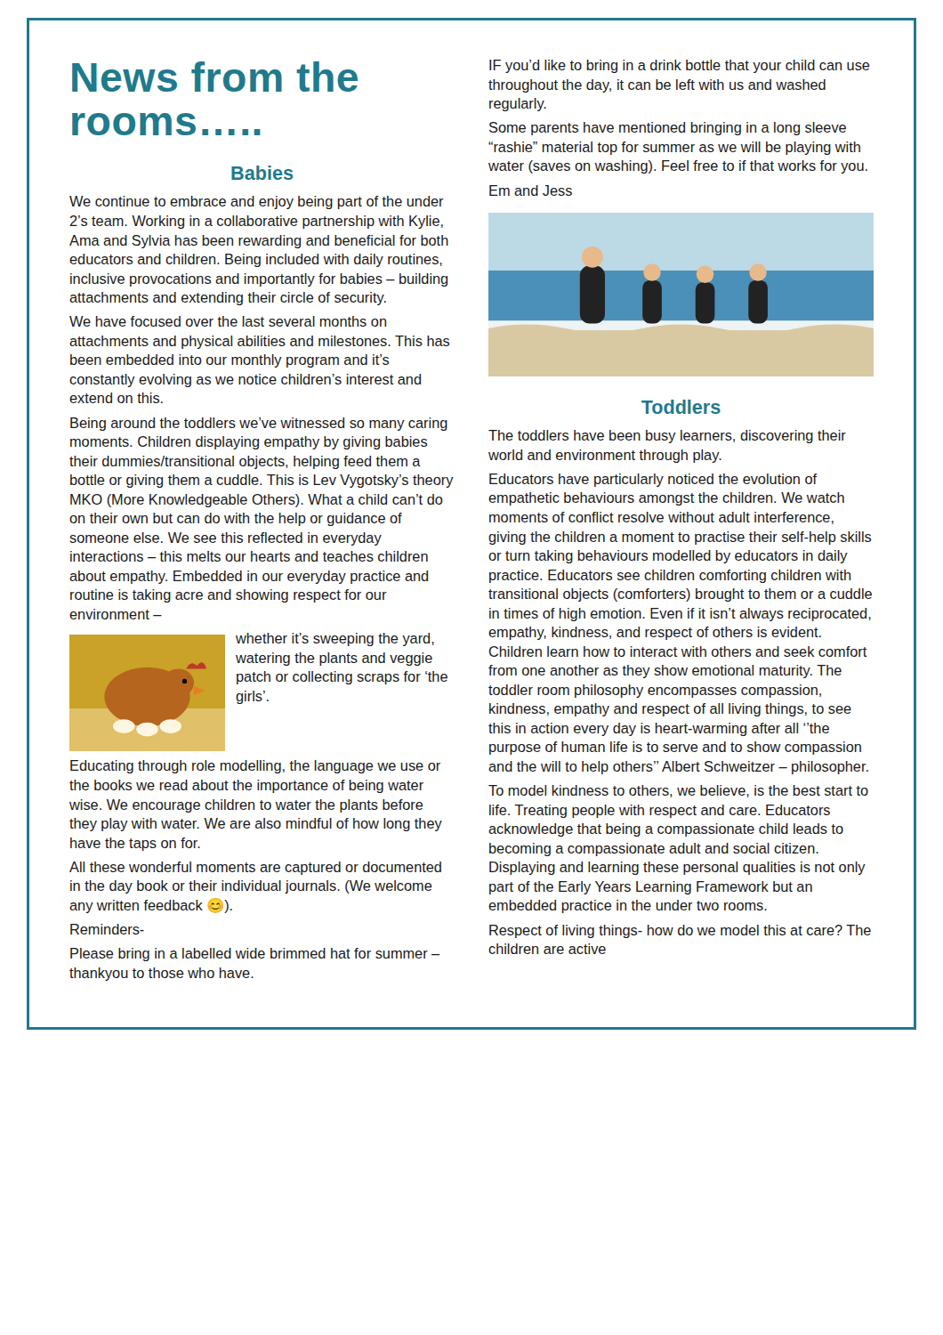News from the rooms…..
Babies
We continue to embrace and enjoy being part of the under 2’s team. Working in a collaborative partnership with Kylie, Ama and Sylvia has been rewarding and beneficial for both educators and children. Being included with daily routines, inclusive provocations and importantly for babies – building attachments and extending their circle of security.
We have focused over the last several months on attachments and physical abilities and milestones. This has been embedded into our monthly program and it’s constantly evolving as we notice children’s interest and extend on this.
Being around the toddlers we’ve witnessed so many caring moments. Children displaying empathy by giving babies their dummies/transitional objects, helping feed them a bottle or giving them a cuddle. This is Lev Vygotsky’s theory MKO (More Knowledgeable Others). What a child can’t do on their own but can do with the help or guidance of someone else. We see this reflected in everyday interactions – this melts our hearts and teaches children about empathy. Embedded in our everyday practice and routine is taking acre and showing respect for our environment –
whether it’s sweeping the yard, watering the plants and veggie patch or collecting scraps for ‘the girls’.
Educating through role modelling, the language we use or the books we read about the importance of being water wise. We encourage children to water the plants before they play with water. We are also mindful of how long they have the taps on for.
All these wonderful moments are captured or documented in the day book or their individual journals. (We welcome any written feedback 😊).
Reminders-
Please bring in a labelled wide brimmed hat for summer – thankyou to those who have.
IF you’d like to bring in a drink bottle that your child can use throughout the day, it can be left with us and washed regularly.
Some parents have mentioned bringing in a long sleeve “rashie” material top for summer as we will be playing with water (saves on washing). Feel free to if that works for you.
Em and Jess
Toddlers
The toddlers have been busy learners, discovering their world and environment through play.
Educators have particularly noticed the evolution of empathetic behaviours amongst the children. We watch moments of conflict resolve without adult interference, giving the children a moment to practise their self-help skills or turn taking behaviours modelled by educators in daily practice. Educators see children comforting children with transitional objects (comforters) brought to them or a cuddle in times of high emotion. Even if it isn’t always reciprocated, empathy, kindness, and respect of others is evident. Children learn how to interact with others and seek comfort from one another as they show emotional maturity. The toddler room philosophy encompasses compassion, kindness, empathy and respect of all living things, to see this in action every day is heart-warming after all ‘’the purpose of human life is to serve and to show compassion and the will to help others’’ Albert Schweitzer – philosopher.
To model kindness to others, we believe, is the best start to life. Treating people with respect and care. Educators acknowledge that being a compassionate child leads to becoming a compassionate adult and social citizen. Displaying and learning these personal qualities is not only part of the Early Years Learning Framework but an embedded practice in the under two rooms.
Respect of living things- how do we model this at care? The children are active